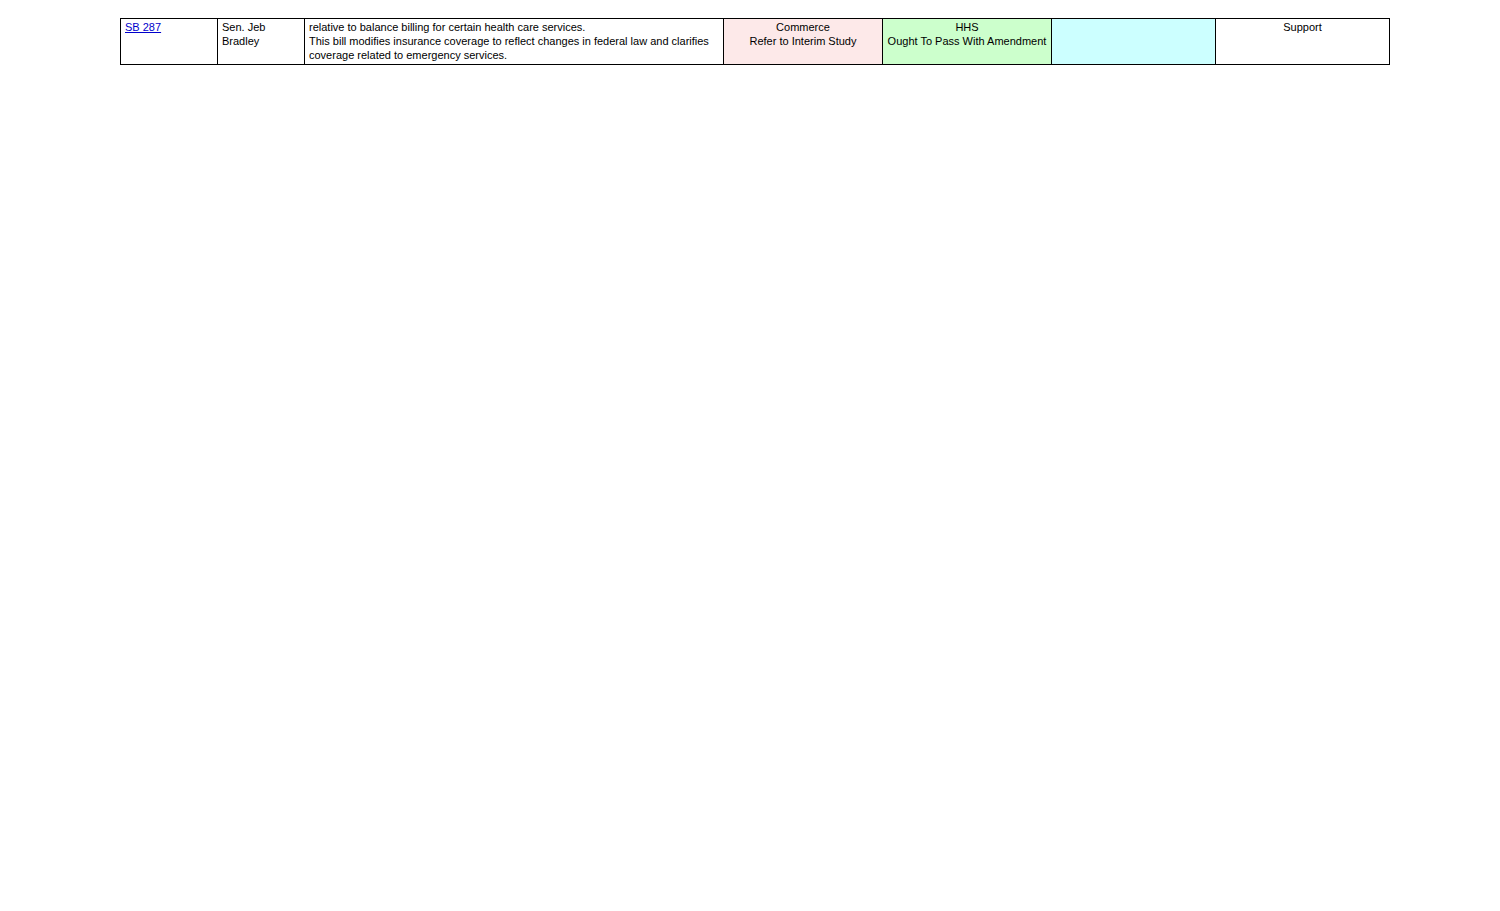| SB 287 | Sen. Jeb Bradley | relative to balance billing for certain health care services. This bill modifies insurance coverage to reflect changes in federal law and clarifies coverage related to emergency services. | Commerce Refer to Interim Study | HHS Ought To Pass With Amendment | | Support |